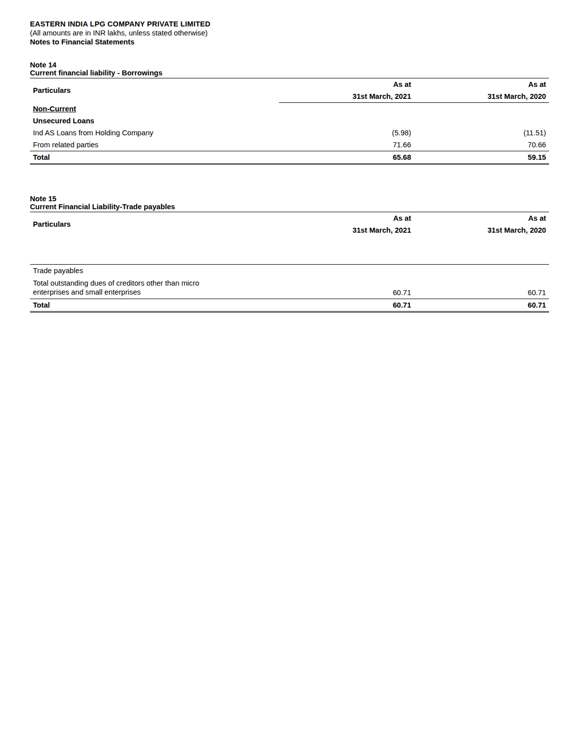EASTERN INDIA LPG COMPANY PRIVATE LIMITED
(All amounts are in INR lakhs, unless stated otherwise)
Notes to Financial Statements
Note 14
Current financial liability - Borrowings
| Particulars | As at | As at |
| --- | --- | --- |
| 31st March, 2021 | 31st March, 2020 |
| Non-Current | | |
| Unsecured Loans | | |
| Ind AS Loans from Holding Company | (5.98) | (11.51) |
| From related parties | 71.66 | 70.66 |
| Total | 65.68 | 59.15 |
Note 15
Current Financial Liability-Trade payables
| Particulars | As at | As at |
| --- | --- | --- |
| 31st March, 2021 | 31st March, 2020 |
| Trade payables | | |
| Total outstanding dues of creditors other than micro enterprises and small enterprises | 60.71 | 60.71 |
| Total | 60.71 | 60.71 |